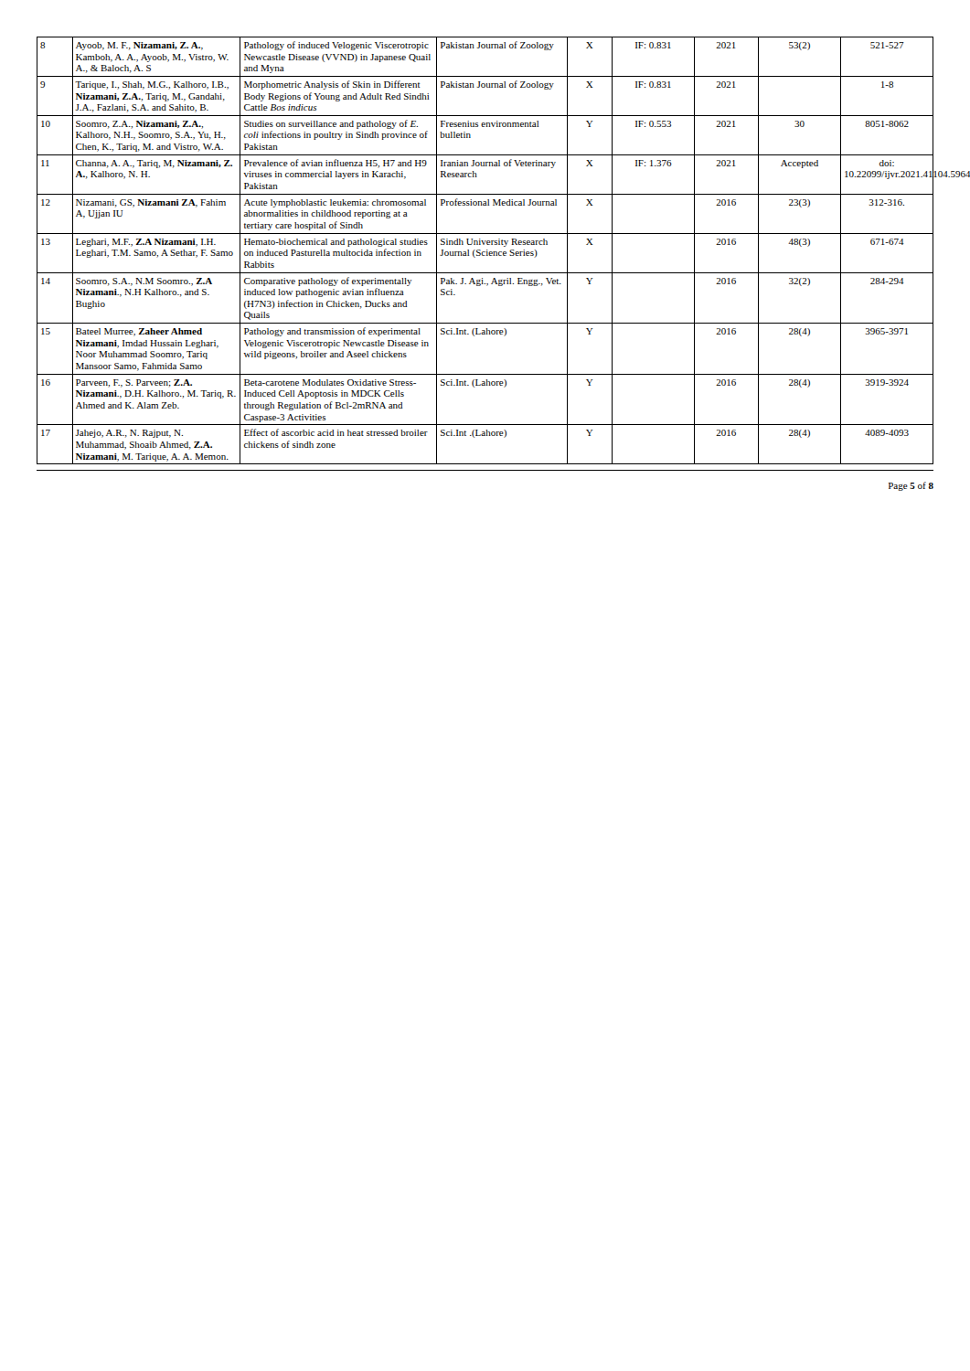| 8 | Ayoob, M. F., Nizamani, Z. A. , Kamboh, A. A., Ayoob, M., Vistro, W. A., & Baloch, A. S | Pathology of induced Velogenic Viscerotropic Newcastle Disease (VVND) in Japanese Quail and Myna | Pakistan Journal of Zoology | X | IF: 0.831 | 2021 | 53(2) | 521-527 |
| 9 | Tarique, I., Shah, M.G., Kalhoro, I.B., Nizamani, Z.A. , Tariq, M., Gandahi, J.A., Fazlani, S.A. and Sahito, B. | Morphometric Analysis of Skin in Different Body Regions of Young and Adult Red Sindhi Cattle Bos indicus | Pakistan Journal of Zoology | X | IF: 0.831 | 2021 | | 1-8 |
| 10 | Soomro, Z.A., Nizamani, Z.A. , Kalhoro, N.H., Soomro, S.A., Yu, H., Chen, K., Tariq, M. and Vistro, W.A. | Studies on surveillance and pathology of E. coli infections in poultry in Sindh province of Pakistan | Fresenius environmental bulletin | Y | IF: 0.553 | 2021 | 30 | 8051-8062 |
| 11 | Channa, A. A., Tariq, M, Nizamani, Z. A. , Kalhoro, N. H. | Prevalence of avian influenza H5, H7 and H9 viruses in commercial layers in Karachi, Pakistan | Iranian Journal of Veterinary Research | X | IF: 1.376 | 2021 | Accepted | doi: 10.22099/ijvr.2021.41104.5964 |
| 12 | Nizamani, GS, Nizamani ZA , Fahim A, Ujjan IU | Acute lymphoblastic leukemia: chromosomal abnormalities in childhood reporting at a tertiary care hospital of Sindh | Professional Medical Journal | X | | 2016 | 23(3) | 312-316. |
| 13 | Leghari, M.F., Z.A Nizamani , I.H. Leghari, T.M. Samo, A Sethar, F. Samo | Hemato-biochemical and pathological studies on induced Pasturella multocida infection in Rabbits | Sindh University Research Journal (Science Series) | X | | 2016 | 48(3) | 671-674 |
| 14 | Soomro, S.A., N.M Soomro., Z.A Nizamani ., N.H Kalhoro., and S. Bughio | Comparative pathology of experimentally induced low pathogenic avian influenza (H7N3) infection in Chicken, Ducks and Quails | Pak. J. Agi., Agril. Engg., Vet. Sci. | Y | | 2016 | 32(2) | 284-294 |
| 15 | Bateel Murree, Zaheer Ahmed Nizamani , Imdad Hussain Leghari, Noor Muhammad Soomro, Tariq Mansoor Samo, Fahmida Samo | Pathology and transmission of experimental Velogenic Viscerotropic Newcastle Disease in wild pigeons, broiler and Aseel chickens | Sci.Int. (Lahore) | Y | | 2016 | 28(4) | 3965-3971 |
| 16 | Parveen, F., S. Parveen; Z.A. Nizamani ., D.H. Kalhoro., M. Tariq, R. Ahmed and K. Alam Zeb. | Beta-carotene Modulates Oxidative Stress-Induced Cell Apoptosis in MDCK Cells through Regulation of Bcl-2mRNA and Caspase-3 Activities | Sci.Int. (Lahore) | Y | | 2016 | 28(4) | 3919-3924 |
| 17 | Jahejo, A.R., N. Rajput, N. Muhammad, Shoaib Ahmed, Z.A. Nizamani , M. Tarique, A. A. Memon. | Effect of ascorbic acid in heat stressed broiler chickens of sindh zone | Sci.Int .(Lahore) | Y | | 2016 | 28(4) | 4089-4093 |
Page 5 of 8